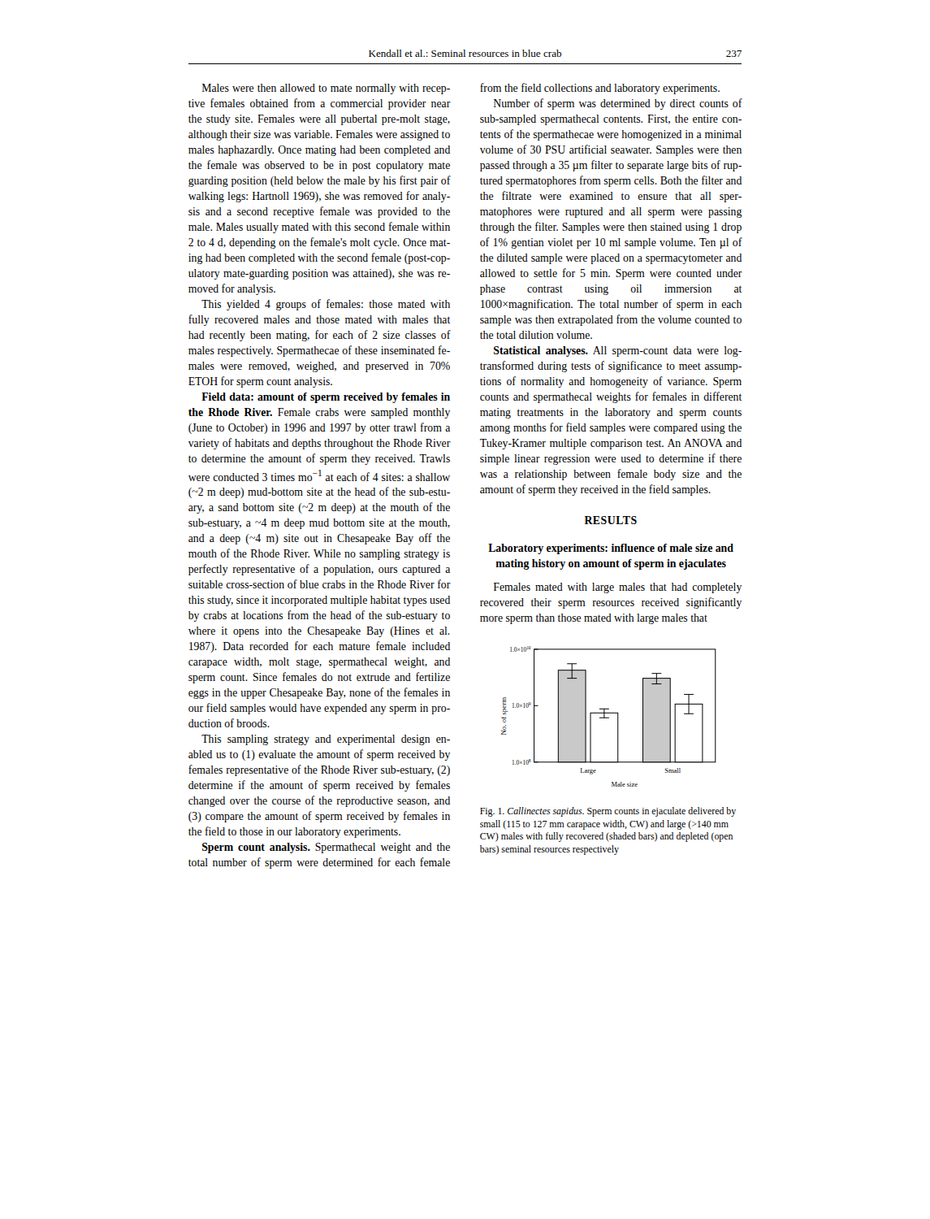Kendall et al.: Seminal resources in blue crab 237
Males were then allowed to mate normally with receptive females obtained from a commercial provider near the study site. Females were all pubertal pre-molt stage, although their size was variable. Females were assigned to males haphazardly. Once mating had been completed and the female was observed to be in post copulatory mate guarding position (held below the male by his first pair of walking legs: Hartnoll 1969), she was removed for analysis and a second receptive female was provided to the male. Males usually mated with this second female within 2 to 4 d, depending on the female's molt cycle. Once mating had been completed with the second female (post-copulatory mate-guarding position was attained), she was removed for analysis.
This yielded 4 groups of females: those mated with fully recovered males and those mated with males that had recently been mating, for each of 2 size classes of males respectively. Spermathecae of these inseminated females were removed, weighed, and preserved in 70% ETOH for sperm count analysis.
Field data: amount of sperm received by females in the Rhode River. Female crabs were sampled monthly (June to October) in 1996 and 1997 by otter trawl from a variety of habitats and depths throughout the Rhode River to determine the amount of sperm they received. Trawls were conducted 3 times mo−1 at each of 4 sites: a shallow (~2 m deep) mud-bottom site at the head of the sub-estuary, a sand bottom site (~2 m deep) at the mouth of the sub-estuary, a ~4 m deep mud bottom site at the mouth, and a deep (~4 m) site out in Chesapeake Bay off the mouth of the Rhode River. While no sampling strategy is perfectly representative of a population, ours captured a suitable cross-section of blue crabs in the Rhode River for this study, since it incorporated multiple habitat types used by crabs at locations from the head of the sub-estuary to where it opens into the Chesapeake Bay (Hines et al. 1987). Data recorded for each mature female included carapace width, molt stage, spermathecal weight, and sperm count. Since females do not extrude and fertilize eggs in the upper Chesapeake Bay, none of the females in our field samples would have expended any sperm in production of broods.
This sampling strategy and experimental design enabled us to (1) evaluate the amount of sperm received by females representative of the Rhode River sub-estuary, (2) determine if the amount of sperm received by females changed over the course of the reproductive season, and (3) compare the amount of sperm received by females in the field to those in our laboratory experiments.
Sperm count analysis. Spermathecal weight and the total number of sperm were determined for each female from the field collections and laboratory experiments.
Number of sperm was determined by direct counts of sub-sampled spermathecal contents. First, the entire contents of the spermathecae were homogenized in a minimal volume of 30 PSU artificial seawater. Samples were then passed through a 35 µm filter to separate large bits of ruptured spermatophores from sperm cells. Both the filter and the filtrate were examined to ensure that all spermatophores were ruptured and all sperm were passing through the filter. Samples were then stained using 1 drop of 1% gentian violet per 10 ml sample volume. Ten µl of the diluted sample were placed on a spermacytometer and allowed to settle for 5 min. Sperm were counted under phase contrast using oil immersion at 1000×magnification. The total number of sperm in each sample was then extrapolated from the volume counted to the total dilution volume.
Statistical analyses. All sperm-count data were log-transformed during tests of significance to meet assumptions of normality and homogeneity of variance. Sperm counts and spermathecal weights for females in different mating treatments in the laboratory and sperm counts among months for field samples were compared using the Tukey-Kramer multiple comparison test. An ANOVA and simple linear regression were used to determine if there was a relationship between female body size and the amount of sperm they received in the field samples.
Results
Laboratory experiments: influence of male size and mating history on amount of sperm in ejaculates
Females mated with large males that had completely recovered their sperm resources received significantly more sperm than those mated with large males that
1.0×108 1.0×109 1.0×1010 No. of sperm Large Small Male size
Fig. 1. Callinectes sapidus. Sperm counts in ejaculate delivered by small (115 to 127 mm carapace width, CW) and large (>140 mm CW) males with fully recovered (shaded bars) and depleted (open bars) seminal resources respectively